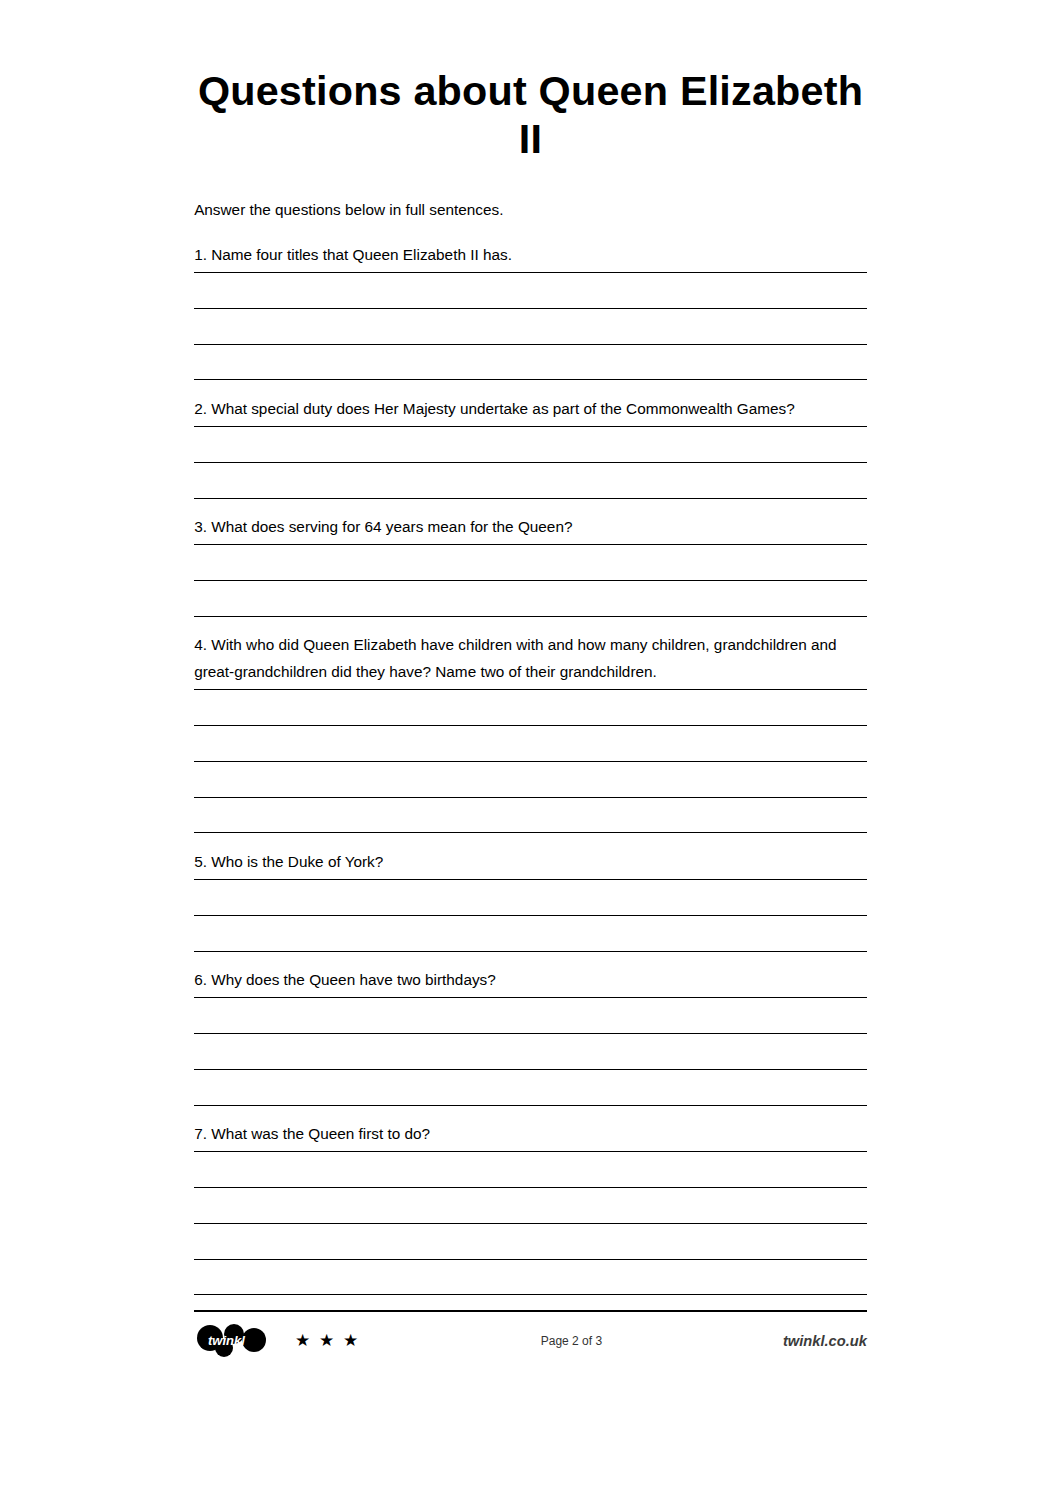Questions about Queen Elizabeth II
Answer the questions below in full sentences.
1. Name four titles that Queen Elizabeth II has.
2. What special duty does Her Majesty undertake as part of the Commonwealth Games?
3. What does serving for 64 years mean for the Queen?
4. With who did Queen Elizabeth have children with and how many children, grandchildren and great-grandchildren did they have? Name two of their grandchildren.
5. Who is the Duke of York?
6. Why does the Queen have two birthdays?
7. What was the Queen first to do?
twinkl ★ ★ ★
Page 2 of 3
twinkl.co.uk